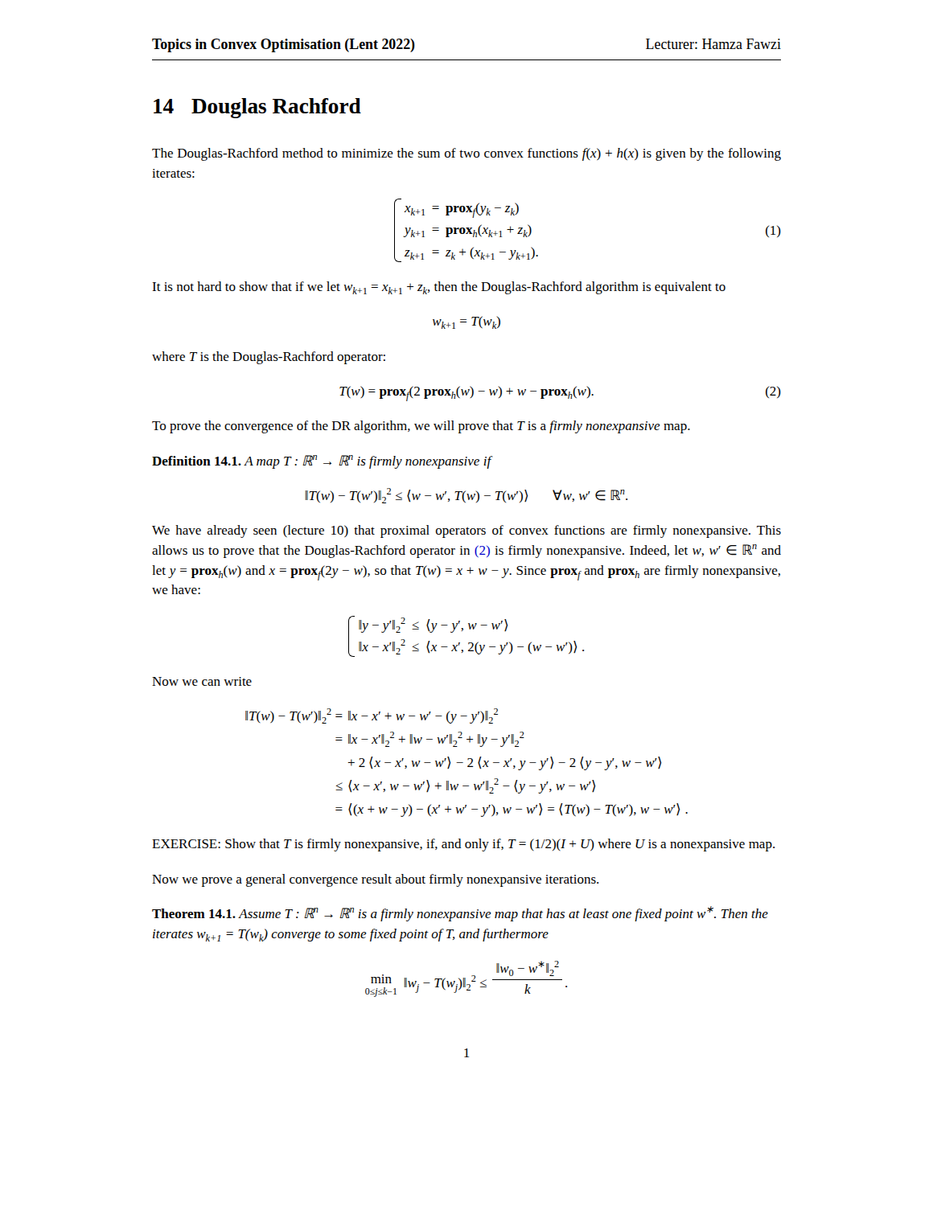Topics in Convex Optimisation (Lent 2022)
Lecturer: Hamza Fawzi
14 Douglas Rachford
The Douglas-Rachford method to minimize the sum of two convex functions f(x) + h(x) is given by the following iterates:
xk+1=proxf(yk − zk) yk+1=proxh(xk+1 + zk) zk+1=zk + (xk+1 − yk+1). (1)
It is not hard to show that if we let wk+1 = xk+1 + zk, then the Douglas-Rachford algorithm is equivalent to
wk+1 = T(wk)
where T is the Douglas-Rachford operator:
T(w) = proxf(2 proxh(w) − w) + w − proxh(w). (2)
To prove the convergence of the DR algorithm, we will prove that T is a firmly nonexpansive map.
Definition 14.1. A map T : ℝn → ℝn is firmly nonexpansive if
‖T(w) − T(w′)‖22 ≤ ⟨w − w′, T(w) − T(w′)⟩ ∀w, w′ ∈ ℝn.
We have already seen (lecture 10) that proximal operators of convex functions are firmly nonexpansive. This allows us to prove that the Douglas-Rachford operator in (2) is firmly nonexpansive. Indeed, let w, w′ ∈ ℝn and let y = proxh(w) and x = proxf(2y − w), so that T(w) = x + w − y. Since proxf and proxh are firmly nonexpansive, we have:
‖y − y′‖22≤⟨y − y′, w − w′⟩ ‖x − x′‖22≤⟨x − x′, 2(y − y′) − (w − w′)⟩ .
Now we can write
‖T(w) − T(w′)‖22 = ‖x − x′ + w − w′ − (y − y′)‖22 = ‖x − x′‖22 + ‖w − w′‖22 + ‖y − y′‖22 + 2 ⟨x − x′, w − w′⟩ − 2 ⟨x − x′, y − y′⟩ − 2 ⟨y − y′, w − w′⟩ ≤ ⟨x − x′, w − w′⟩ + ‖w − w′‖22 − ⟨y − y′, w − w′⟩ = ⟨(x + w − y) − (x′ + w′ − y′), w − w′⟩ = ⟨T(w) − T(w′), w − w′⟩ .
EXERCISE: Show that T is firmly nonexpansive, if, and only if, T = (1/2)(I + U) where U is a nonexpansive map.
Now we prove a general convergence result about firmly nonexpansive iterations.
Theorem 14.1. Assume T : ℝn → ℝn is a firmly nonexpansive map that has at least one fixed point w∗. Then the iterates wk+1 = T(wk) converge to some fixed point of T, and furthermore
min 0≤j≤k−1 ‖wj − T(wj)‖22 ≤ ‖w0 − w∗‖22 k.
1